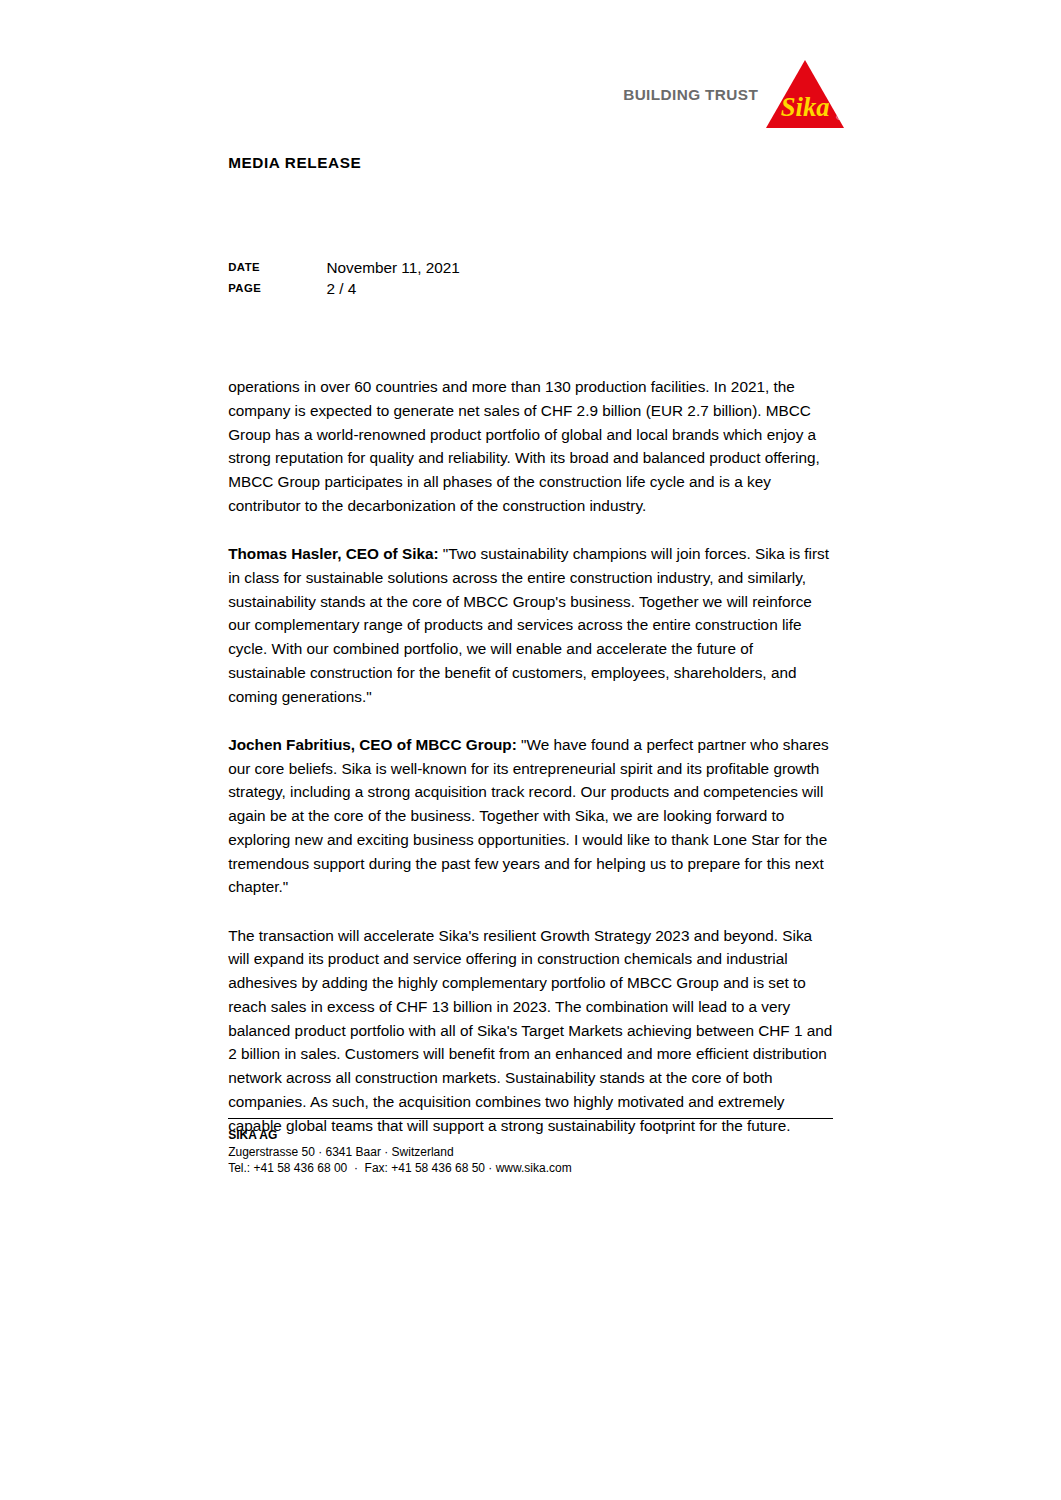BUILDING TRUST
Sika
®
MEDIA RELEASE
DATE
November 11, 2021
PAGE
2 / 4
operations in over 60 countries and more than 130 production facilities. In 2021, the company is expected to generate net sales of CHF 2.9 billion (EUR 2.7 billion). MBCC Group has a world-renowned product portfolio of global and local brands which enjoy a strong reputation for quality and reliability. With its broad and balanced product offering, MBCC Group participates in all phases of the construction life cycle and is a key contributor to the decarbonization of the construction industry.
Thomas Hasler, CEO of Sika: "Two sustainability champions will join forces. Sika is first in class for sustainable solutions across the entire construction industry, and similarly, sustainability stands at the core of MBCC Group's business. Together we will reinforce our complementary range of products and services across the entire construction life cycle. With our combined portfolio, we will enable and accelerate the future of sustainable construction for the benefit of customers, employees, shareholders, and coming generations."
Jochen Fabritius, CEO of MBCC Group: "We have found a perfect partner who shares our core beliefs. Sika is well-known for its entrepreneurial spirit and its profitable growth strategy, including a strong acquisition track record. Our products and competencies will again be at the core of the business. Together with Sika, we are looking forward to exploring new and exciting business opportunities. I would like to thank Lone Star for the tremendous support during the past few years and for helping us to prepare for this next chapter."
The transaction will accelerate Sika's resilient Growth Strategy 2023 and beyond. Sika will expand its product and service offering in construction chemicals and industrial adhesives by adding the highly complementary portfolio of MBCC Group and is set to reach sales in excess of CHF 13 billion in 2023. The combination will lead to a very balanced product portfolio with all of Sika's Target Markets achieving between CHF 1 and 2 billion in sales. Customers will benefit from an enhanced and more efficient distribution network across all construction markets. Sustainability stands at the core of both companies. As such, the acquisition combines two highly motivated and extremely capable global teams that will support a strong sustainability footprint for the future.
SIKA AG
Zugerstrasse 50 · 6341 Baar · Switzerland
Tel.: +41 58 436 68 00 · Fax: +41 58 436 68 50 · www.sika.com